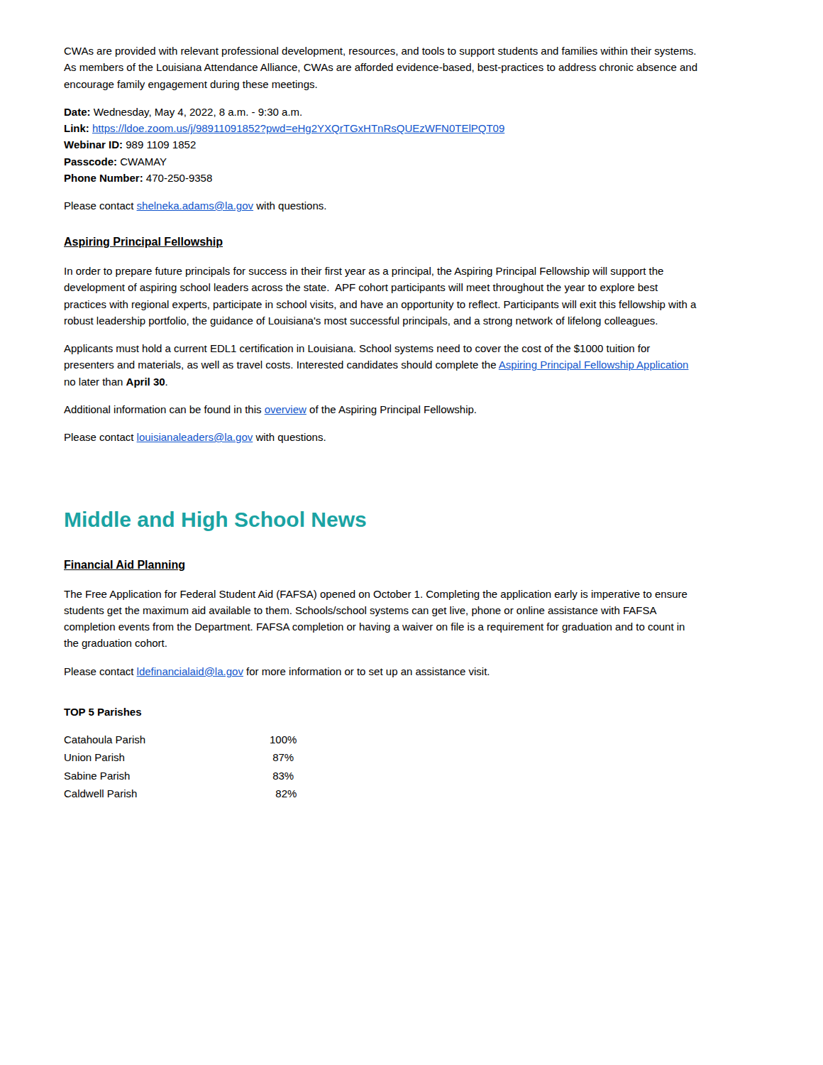CWAs are provided with relevant professional development, resources, and tools to support students and families within their systems. As members of the Louisiana Attendance Alliance, CWAs are afforded evidence-based, best-practices to address chronic absence and encourage family engagement during these meetings.
Date: Wednesday, May 4, 2022, 8 a.m. - 9:30 a.m.
Link: https://ldoe.zoom.us/j/98911091852?pwd=eHg2YXQrTGxHTnRsQUEzWFN0TElPQT09
Webinar ID: 989 1109 1852
Passcode: CWAMAY
Phone Number: 470-250-9358
Please contact shelneka.adams@la.gov with questions.
Aspiring Principal Fellowship
In order to prepare future principals for success in their first year as a principal, the Aspiring Principal Fellowship will support the development of aspiring school leaders across the state. APF cohort participants will meet throughout the year to explore best practices with regional experts, participate in school visits, and have an opportunity to reflect. Participants will exit this fellowship with a robust leadership portfolio, the guidance of Louisiana's most successful principals, and a strong network of lifelong colleagues.
Applicants must hold a current EDL1 certification in Louisiana. School systems need to cover the cost of the $1000 tuition for presenters and materials, as well as travel costs. Interested candidates should complete the Aspiring Principal Fellowship Application no later than April 30.
Additional information can be found in this overview of the Aspiring Principal Fellowship.
Please contact louisianaleaders@la.gov with questions.
Middle and High School News
Financial Aid Planning
The Free Application for Federal Student Aid (FAFSA) opened on October 1. Completing the application early is imperative to ensure students get the maximum aid available to them. Schools/school systems can get live, phone or online assistance with FAFSA completion events from the Department. FAFSA completion or having a waiver on file is a requirement for graduation and to count in the graduation cohort.
Please contact ldefinancialaid@la.gov for more information or to set up an assistance visit.
TOP 5 Parishes
| Catahoula Parish | 100% |
| Union Parish | 87% |
| Sabine Parish | 83% |
| Caldwell Parish | 82% |